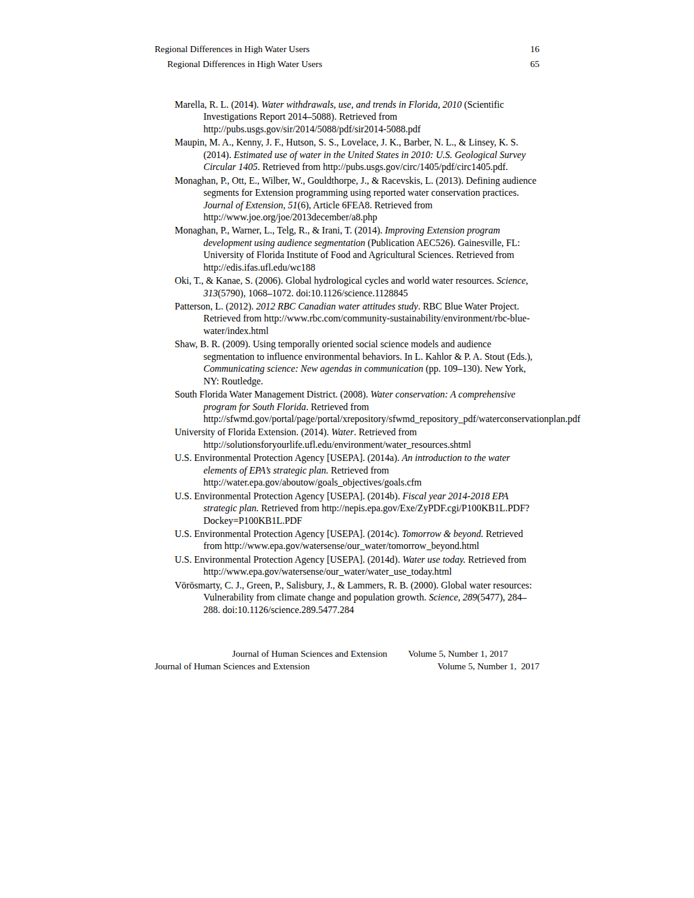Regional Differences in High Water Users 16
Regional Differences in High Water Users 65
Marella, R. L. (2014). Water withdrawals, use, and trends in Florida, 2010 (Scientific Investigations Report 2014–5088). Retrieved from http://pubs.usgs.gov/sir/2014/5088/pdf/sir2014-5088.pdf
Maupin, M. A., Kenny, J. F., Hutson, S. S., Lovelace, J. K., Barber, N. L., & Linsey, K. S. (2014). Estimated use of water in the United States in 2010: U.S. Geological Survey Circular 1405. Retrieved from http://pubs.usgs.gov/circ/1405/pdf/circ1405.pdf.
Monaghan, P., Ott, E., Wilber, W., Gouldthorpe, J., & Racevskis, L. (2013). Defining audience segments for Extension programming using reported water conservation practices. Journal of Extension, 51(6), Article 6FEA8. Retrieved from http://www.joe.org/joe/2013december/a8.php
Monaghan, P., Warner, L., Telg, R., & Irani, T. (2014). Improving Extension program development using audience segmentation (Publication AEC526). Gainesville, FL: University of Florida Institute of Food and Agricultural Sciences. Retrieved from http://edis.ifas.ufl.edu/wc188
Oki, T., & Kanae, S. (2006). Global hydrological cycles and world water resources. Science, 313(5790), 1068–1072. doi:10.1126/science.1128845
Patterson, L. (2012). 2012 RBC Canadian water attitudes study. RBC Blue Water Project. Retrieved from http://www.rbc.com/community-sustainability/environment/rbc-blue-water/index.html
Shaw, B. R. (2009). Using temporally oriented social science models and audience segmentation to influence environmental behaviors. In L. Kahlor & P. A. Stout (Eds.), Communicating science: New agendas in communication (pp. 109–130). New York, NY: Routledge.
South Florida Water Management District. (2008). Water conservation: A comprehensive program for South Florida. Retrieved from http://sfwmd.gov/portal/page/portal/xrepository/sfwmd_repository_pdf/waterconservationplan.pdf
University of Florida Extension. (2014). Water. Retrieved from http://solutionsforyourlife.ufl.edu/environment/water_resources.shtml
U.S. Environmental Protection Agency [USEPA]. (2014a). An introduction to the water elements of EPA’s strategic plan. Retrieved from http://water.epa.gov/aboutow/goals_objectives/goals.cfm
U.S. Environmental Protection Agency [USEPA]. (2014b). Fiscal year 2014-2018 EPA strategic plan. Retrieved from http://nepis.epa.gov/Exe/ZyPDF.cgi/P100KB1L.PDF?Dockey=P100KB1L.PDF
U.S. Environmental Protection Agency [USEPA]. (2014c). Tomorrow & beyond. Retrieved from http://www.epa.gov/watersense/our_water/tomorrow_beyond.html
U.S. Environmental Protection Agency [USEPA]. (2014d). Water use today. Retrieved from http://www.epa.gov/watersense/our_water/water_use_today.html
Vörösmarty, C. J., Green, P., Salisbury, J., & Lammers, R. B. (2000). Global water resources: Vulnerability from climate change and population growth. Science, 289(5477), 284–288. doi:10.1126/science.289.5477.284
Journal of Human Sciences and Extension Volume 5, Number 1, 2017
Journal of Human Sciences and Extension Volume 5, Number 1, 2017